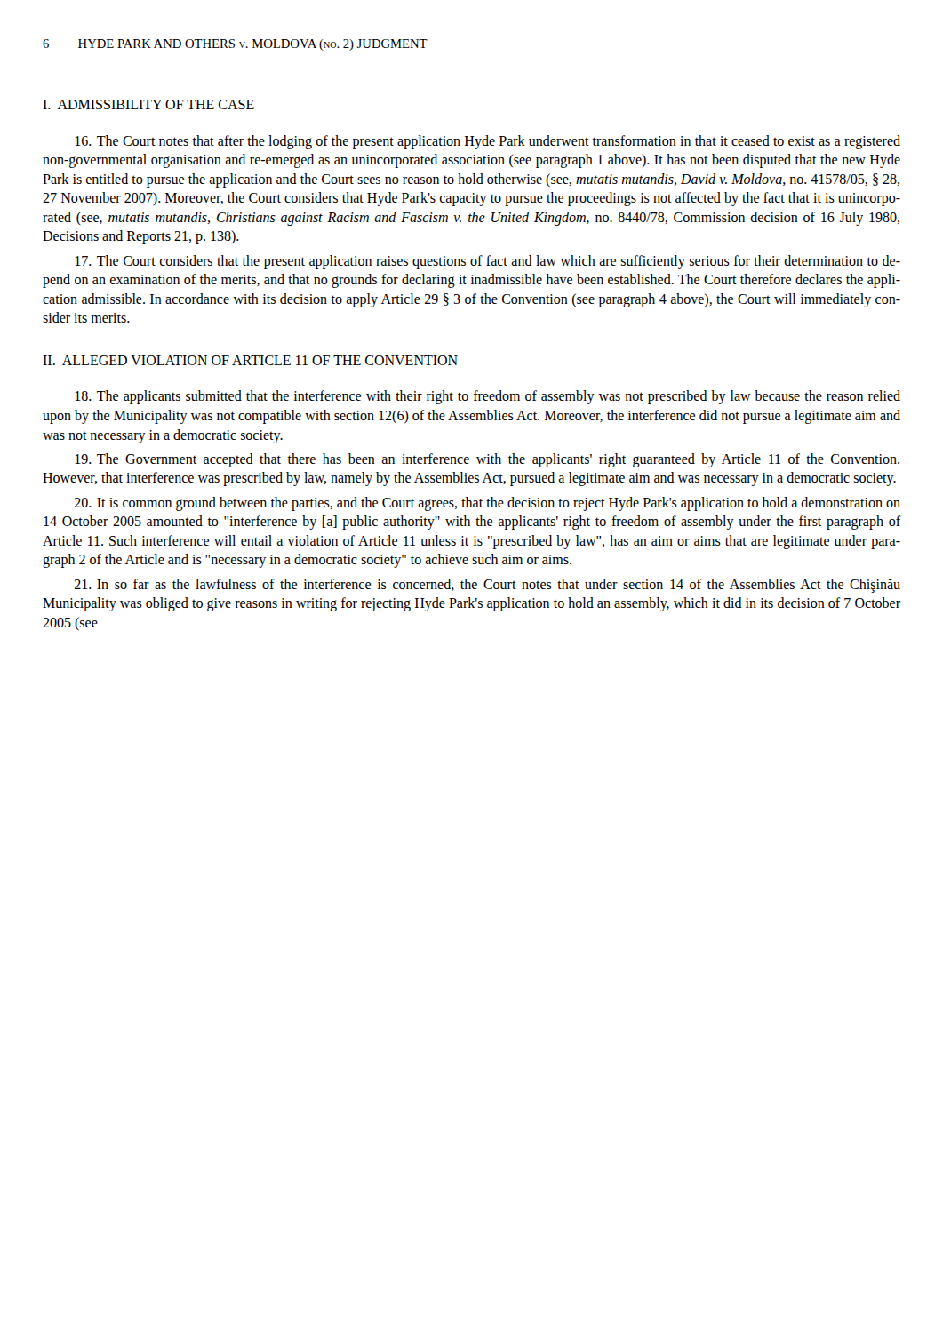6 HYDE PARK AND OTHERS v. MOLDOVA (no. 2) JUDGMENT
I. Admissibility of the case
16. The Court notes that after the lodging of the present application Hyde Park underwent transformation in that it ceased to exist as a registered non-governmental organisation and re-emerged as an unincorporated association (see paragraph 1 above). It has not been disputed that the new Hyde Park is entitled to pursue the application and the Court sees no reason to hold otherwise (see, mutatis mutandis, David v. Moldova, no. 41578/05, § 28, 27 November 2007). Moreover, the Court considers that Hyde Park's capacity to pursue the proceedings is not affected by the fact that it is unincorporated (see, mutatis mutandis, Christians against Racism and Fascism v. the United Kingdom, no. 8440/78, Commission decision of 16 July 1980, Decisions and Reports 21, p. 138).
17. The Court considers that the present application raises questions of fact and law which are sufficiently serious for their determination to depend on an examination of the merits, and that no grounds for declaring it inadmissible have been established. The Court therefore declares the application admissible. In accordance with its decision to apply Article 29 § 3 of the Convention (see paragraph 4 above), the Court will immediately consider its merits.
II. Alleged violation of Article 11 of the Convention
18. The applicants submitted that the interference with their right to freedom of assembly was not prescribed by law because the reason relied upon by the Municipality was not compatible with section 12(6) of the Assemblies Act. Moreover, the interference did not pursue a legitimate aim and was not necessary in a democratic society.
19. The Government accepted that there has been an interference with the applicants' right guaranteed by Article 11 of the Convention. However, that interference was prescribed by law, namely by the Assemblies Act, pursued a legitimate aim and was necessary in a democratic society.
20. It is common ground between the parties, and the Court agrees, that the decision to reject Hyde Park's application to hold a demonstration on 14 October 2005 amounted to "interference by [a] public authority" with the applicants' right to freedom of assembly under the first paragraph of Article 11. Such interference will entail a violation of Article 11 unless it is "prescribed by law", has an aim or aims that are legitimate under paragraph 2 of the Article and is "necessary in a democratic society" to achieve such aim or aims.
21. In so far as the lawfulness of the interference is concerned, the Court notes that under section 14 of the Assemblies Act the Chişinău Municipality was obliged to give reasons in writing for rejecting Hyde Park's application to hold an assembly, which it did in its decision of 7 October 2005 (see